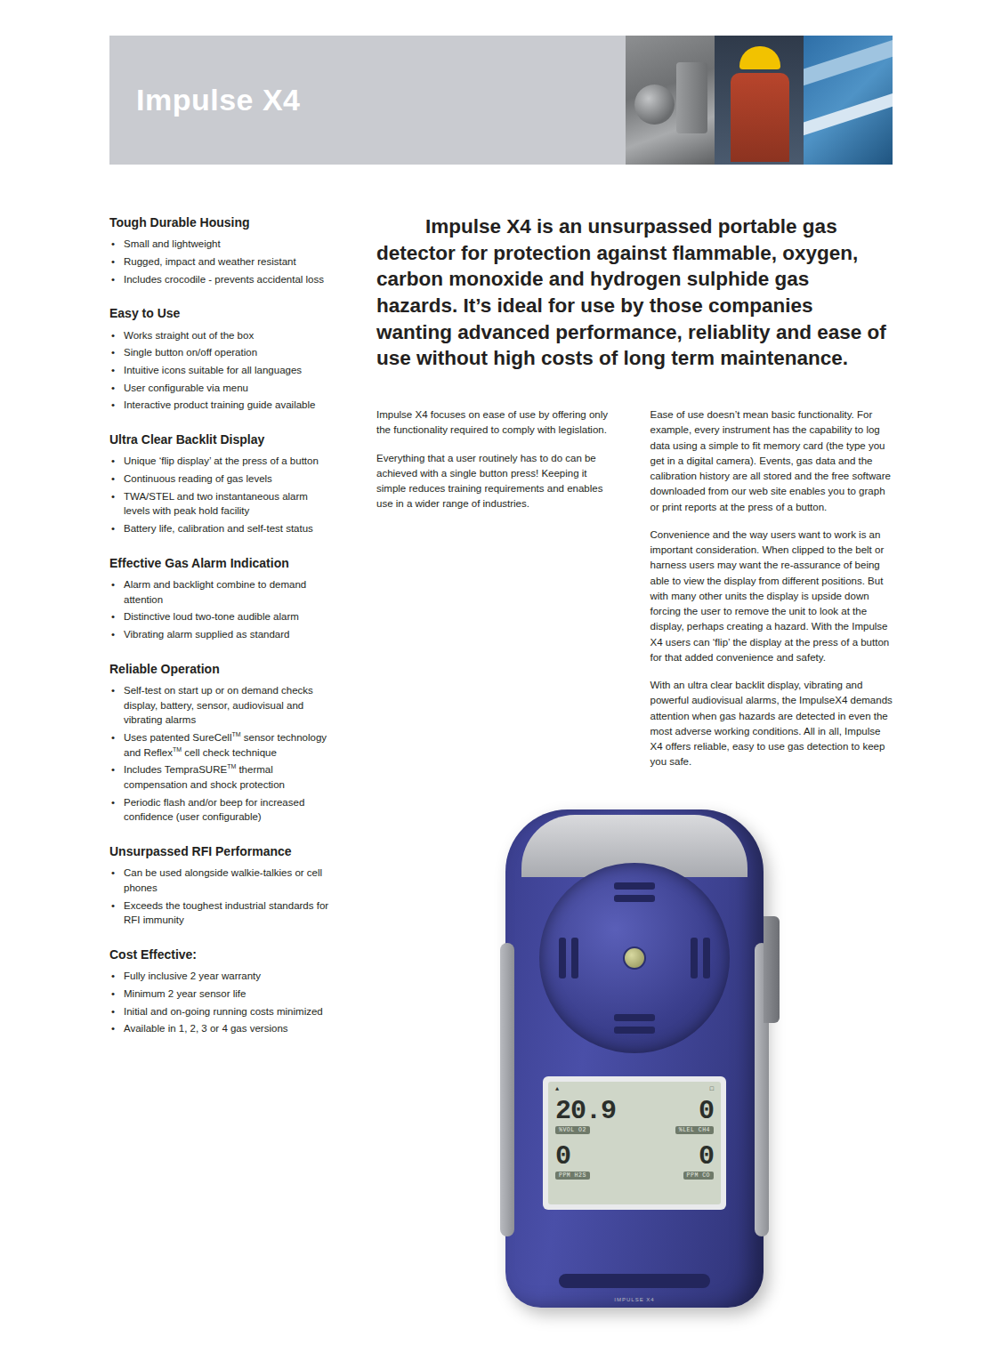Impulse X4
Tough Durable Housing
Small and lightweight
Rugged, impact and weather resistant
Includes crocodile - prevents accidental loss
Easy to Use
Works straight out of the box
Single button on/off operation
Intuitive icons suitable for all languages
User configurable via menu
Interactive product training guide available
Ultra Clear Backlit Display
Unique ‘flip display’ at the press of a button
Continuous reading of gas levels
TWA/STEL and two instantaneous alarm levels with peak hold facility
Battery life, calibration and self-test status
Effective Gas Alarm Indication
Alarm and backlight combine to demand attention
Distinctive loud two-tone audible alarm
Vibrating alarm supplied as standard
Reliable Operation
Self-test on start up or on demand checks display, battery, sensor, audiovisual and vibrating alarms
Uses patented SureCellTM sensor technology and ReflexTM cell check technique
Includes TempraSURETM thermal compensation and shock protection
Periodic flash and/or beep for increased confidence (user configurable)
Unsurpassed RFI Performance
Can be used alongside walkie-talkies or cell phones
Exceeds the toughest industrial standards for RFI immunity
Cost Effective:
Fully inclusive 2 year warranty
Minimum 2 year sensor life
Initial and on-going running costs minimized
Available in 1, 2, 3 or 4 gas versions
Impulse X4 is an unsurpassed portable gas detector for protection against flammable, oxygen, carbon monoxide and hydrogen sulphide gas hazards. It’s ideal for use by those companies wanting advanced performance, reliablity and ease of use without high costs of long term maintenance.
Impulse X4 focuses on ease of use by offering only the functionality required to comply with legislation.
Everything that a user routinely has to do can be achieved with a single button press! Keeping it simple reduces training requirements and enables use in a wider range of industries.
Ease of use doesn’t mean basic functionality. For example, every instrument has the capability to log data using a simple to fit memory card (the type you get in a digital camera). Events, gas data and the calibration history are all stored and the free software downloaded from our web site enables you to graph or print reports at the press of a button.
Convenience and the way users want to work is an important consideration. When clipped to the belt or harness users may want the re-assurance of being able to view the display from different positions. But with many other units the display is upside down forcing the user to remove the unit to look at the display, perhaps creating a hazard. With the Impulse X4 users can ‘flip’ the display at the press of a button for that added convenience and safety.
With an ultra clear backlit display, vibrating and powerful audiovisual alarms, the ImpulseX4 demands attention when gas hazards are detected in even the most adverse working conditions. All in all, Impulse X4 offers reliable, easy to use gas detection to keep you safe.
▲ □
20.9 0
%VOL O2 %LEL CH4
0 0
PPM H2S PPM CO
IMPULSE X4